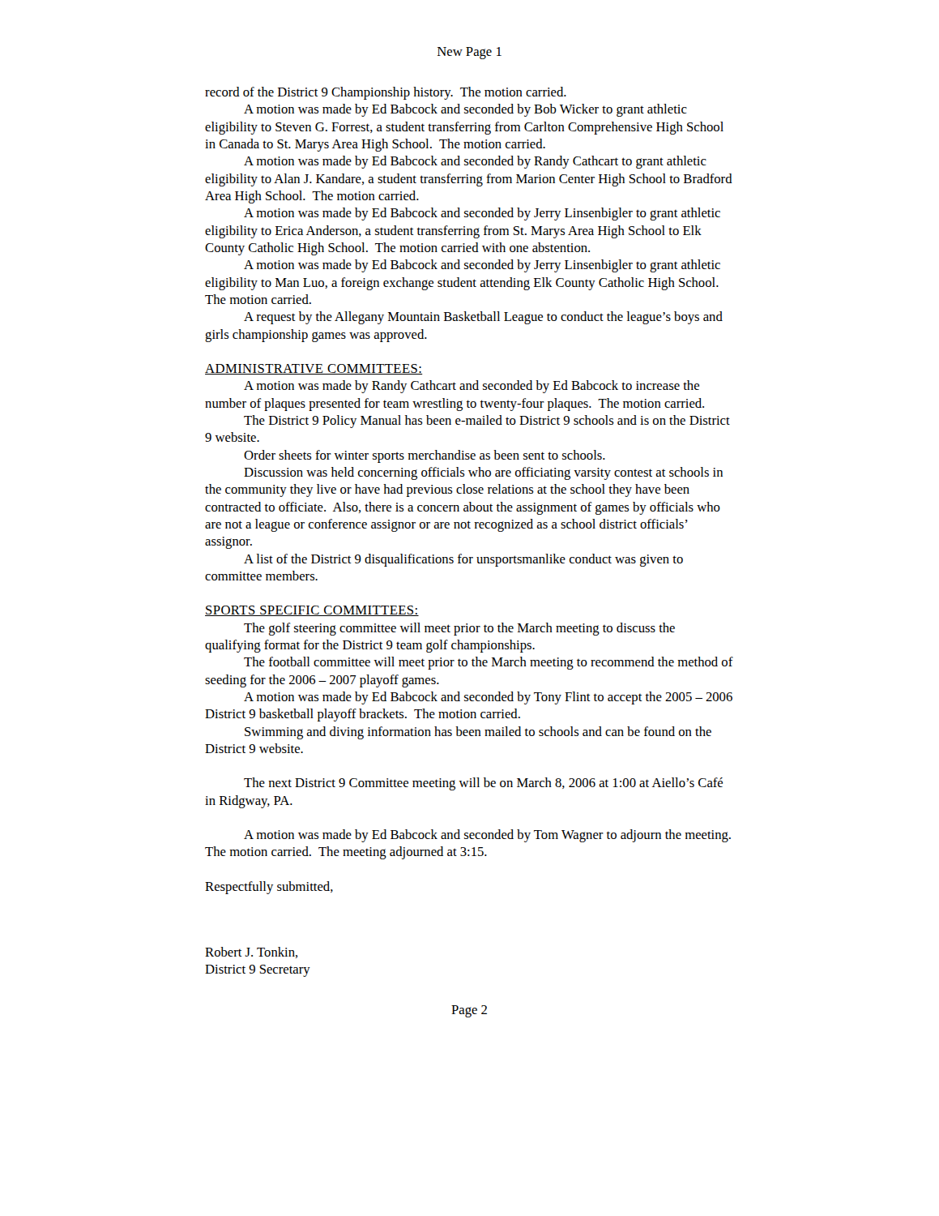New Page 1
record of the District 9 Championship history. The motion carried.
A motion was made by Ed Babcock and seconded by Bob Wicker to grant athletic eligibility to Steven G. Forrest, a student transferring from Carlton Comprehensive High School in Canada to St. Marys Area High School. The motion carried.
A motion was made by Ed Babcock and seconded by Randy Cathcart to grant athletic eligibility to Alan J. Kandare, a student transferring from Marion Center High School to Bradford Area High School. The motion carried.
A motion was made by Ed Babcock and seconded by Jerry Linsenbigler to grant athletic eligibility to Erica Anderson, a student transferring from St. Marys Area High School to Elk County Catholic High School. The motion carried with one abstention.
A motion was made by Ed Babcock and seconded by Jerry Linsenbigler to grant athletic eligibility to Man Luo, a foreign exchange student attending Elk County Catholic High School. The motion carried.
A request by the Allegany Mountain Basketball League to conduct the league’s boys and girls championship games was approved.
ADMINISTRATIVE COMMITTEES:
A motion was made by Randy Cathcart and seconded by Ed Babcock to increase the number of plaques presented for team wrestling to twenty-four plaques. The motion carried.
The District 9 Policy Manual has been e-mailed to District 9 schools and is on the District 9 website.
Order sheets for winter sports merchandise as been sent to schools.
Discussion was held concerning officials who are officiating varsity contest at schools in the community they live or have had previous close relations at the school they have been contracted to officiate. Also, there is a concern about the assignment of games by officials who are not a league or conference assignor or are not recognized as a school district officials’ assignor.
A list of the District 9 disqualifications for unsportsmanlike conduct was given to committee members.
SPORTS SPECIFIC COMMITTEES:
The golf steering committee will meet prior to the March meeting to discuss the qualifying format for the District 9 team golf championships.
The football committee will meet prior to the March meeting to recommend the method of seeding for the 2006 – 2007 playoff games.
A motion was made by Ed Babcock and seconded by Tony Flint to accept the 2005 – 2006 District 9 basketball playoff brackets. The motion carried.
Swimming and diving information has been mailed to schools and can be found on the District 9 website.
The next District 9 Committee meeting will be on March 8, 2006 at 1:00 at Aiello’s Café in Ridgway, PA.
A motion was made by Ed Babcock and seconded by Tom Wagner to adjourn the meeting. The motion carried. The meeting adjourned at 3:15.
Respectfully submitted,
Robert J. Tonkin,
District 9 Secretary
Page 2